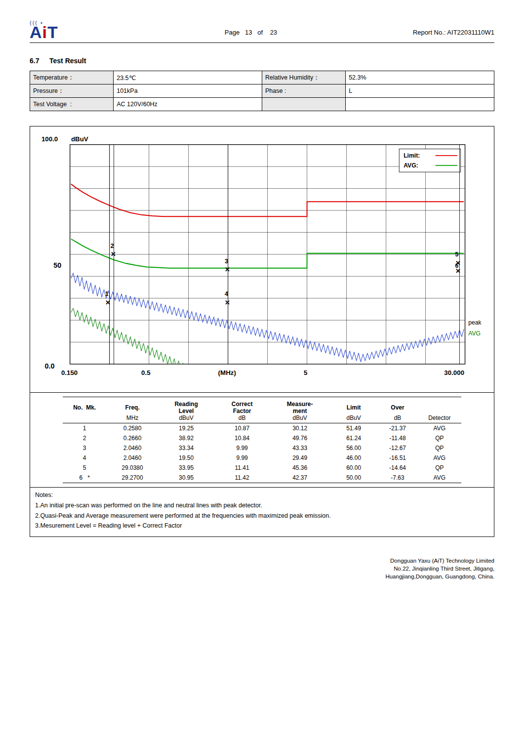((( •
Ai T
Page 13 of 23
Report No.: AIT22031110W1
6.7 Test Result
| Temperature： | 23.5℃ | Relative Humidity： | 52.3% |
| Pressure： | 101kPa | Phase : | L |
| Test Voltage : | AC 120V/60Hz | | |
100.0 dBuV 50 0.0 Limit: AVG: 1 ✕ 2 ✕ 3 ✕ 4 ✕ 5 ✕ 6 ✕ peak AVG 0.150 0.5 (MHz) 5 30.000
| No. Mk. | Freq. | Reading Level | Correct Factor | Measure- ment | Limit | Over | |
| --- | --- | --- | --- | --- | --- | --- | --- |
| | MHz | dBuV | dB | dBuV | dBuV | dB | Detector |
| 1 | 0.2580 | 19.25 | 10.87 | 30.12 | 51.49 | -21.37 | AVG |
| 2 | 0.2660 | 38.92 | 10.84 | 49.76 | 61.24 | -11.48 | QP |
| 3 | 2.0460 | 33.34 | 9.99 | 43.33 | 56.00 | -12.67 | QP |
| 4 | 2.0460 | 19.50 | 9.99 | 29.49 | 46.00 | -16.51 | AVG |
| 5 | 29.0380 | 33.95 | 11.41 | 45.36 | 60.00 | -14.64 | QP |
| 6 * | 29.2700 | 30.95 | 11.42 | 42.37 | 50.00 | -7.63 | AVG |
Notes:
1.An initial pre-scan was performed on the line and neutral lines with peak detector.
2.Quasi-Peak and Average measurement were performed at the frequencies with maximized peak emission.
3.Mesurement Level = Reading level + Correct Factor
Dongguan Yaxu (AiT) Technology Limited
No.22, Jinqianling Third Street, Jitigang,
Huangjiang,Dongguan, Guangdong, China.